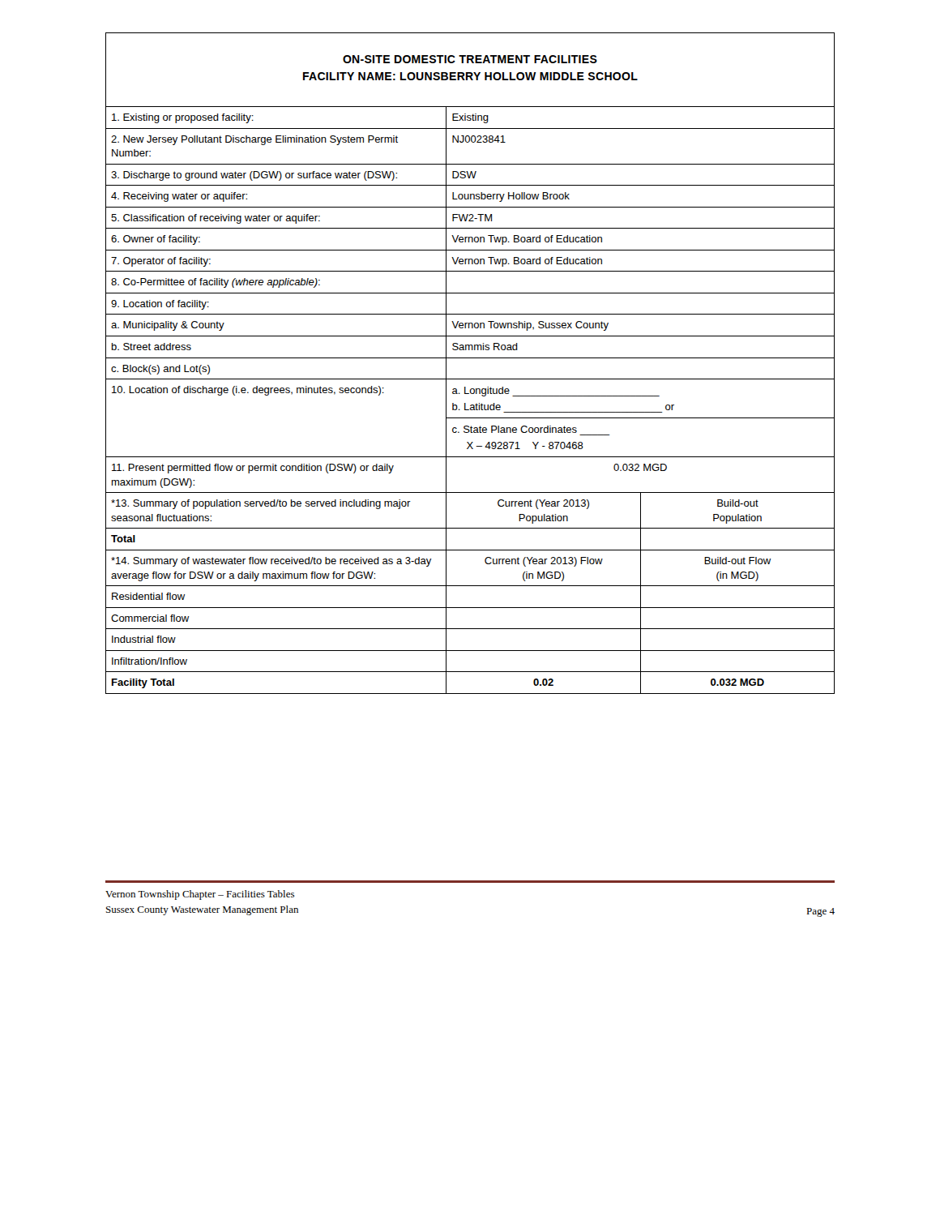ON-SITE DOMESTIC TREATMENT FACILITIES
FACILITY NAME: LOUNSBERRY HOLLOW MIDDLE SCHOOL
| 1. Existing or proposed facility: | Existing |
| 2. New Jersey Pollutant Discharge Elimination System Permit Number: | NJ0023841 |
| 3. Discharge to ground water (DGW) or surface water (DSW): | DSW |
| 4. Receiving water or aquifer: | Lounsberry Hollow Brook |
| 5. Classification of receiving water or aquifer: | FW2-TM |
| 6. Owner of facility: | Vernon Twp. Board of Education |
| 7. Operator of facility: | Vernon Twp. Board of Education |
| 8. Co-Permittee of facility (where applicable) : | |
| 9. Location of facility: | |
| a. Municipality & County | Vernon Township, Sussex County |
| b. Street address | Sammis Road |
| c. Block(s) and Lot(s) | |
| 10. Location of discharge (i.e. degrees, minutes, seconds): | a. Longitude _________________________ b. Latitude ___________________________ or |
| c. State Plane Coordinates _____ X – 492871 Y - 870468 |
| 11. Present permitted flow or permit condition (DSW) or daily maximum (DGW): | 0.032 MGD |
| *13. Summary of population served/to be served including major seasonal fluctuations: | Current (Year 2013) Population | Build-out Population |
| Total | | |
| *14. Summary of wastewater flow received/to be received as a 3-day average flow for DSW or a daily maximum flow for DGW: | Current (Year 2013) Flow (in MGD) | Build-out Flow (in MGD) |
| Residential flow | | |
| Commercial flow | | |
| Industrial flow | | |
| Infiltration/Inflow | | |
| Facility Total | 0.02 | 0.032 MGD |
Vernon Township Chapter – Facilities Tables
Sussex County Wastewater Management Plan
Page 4